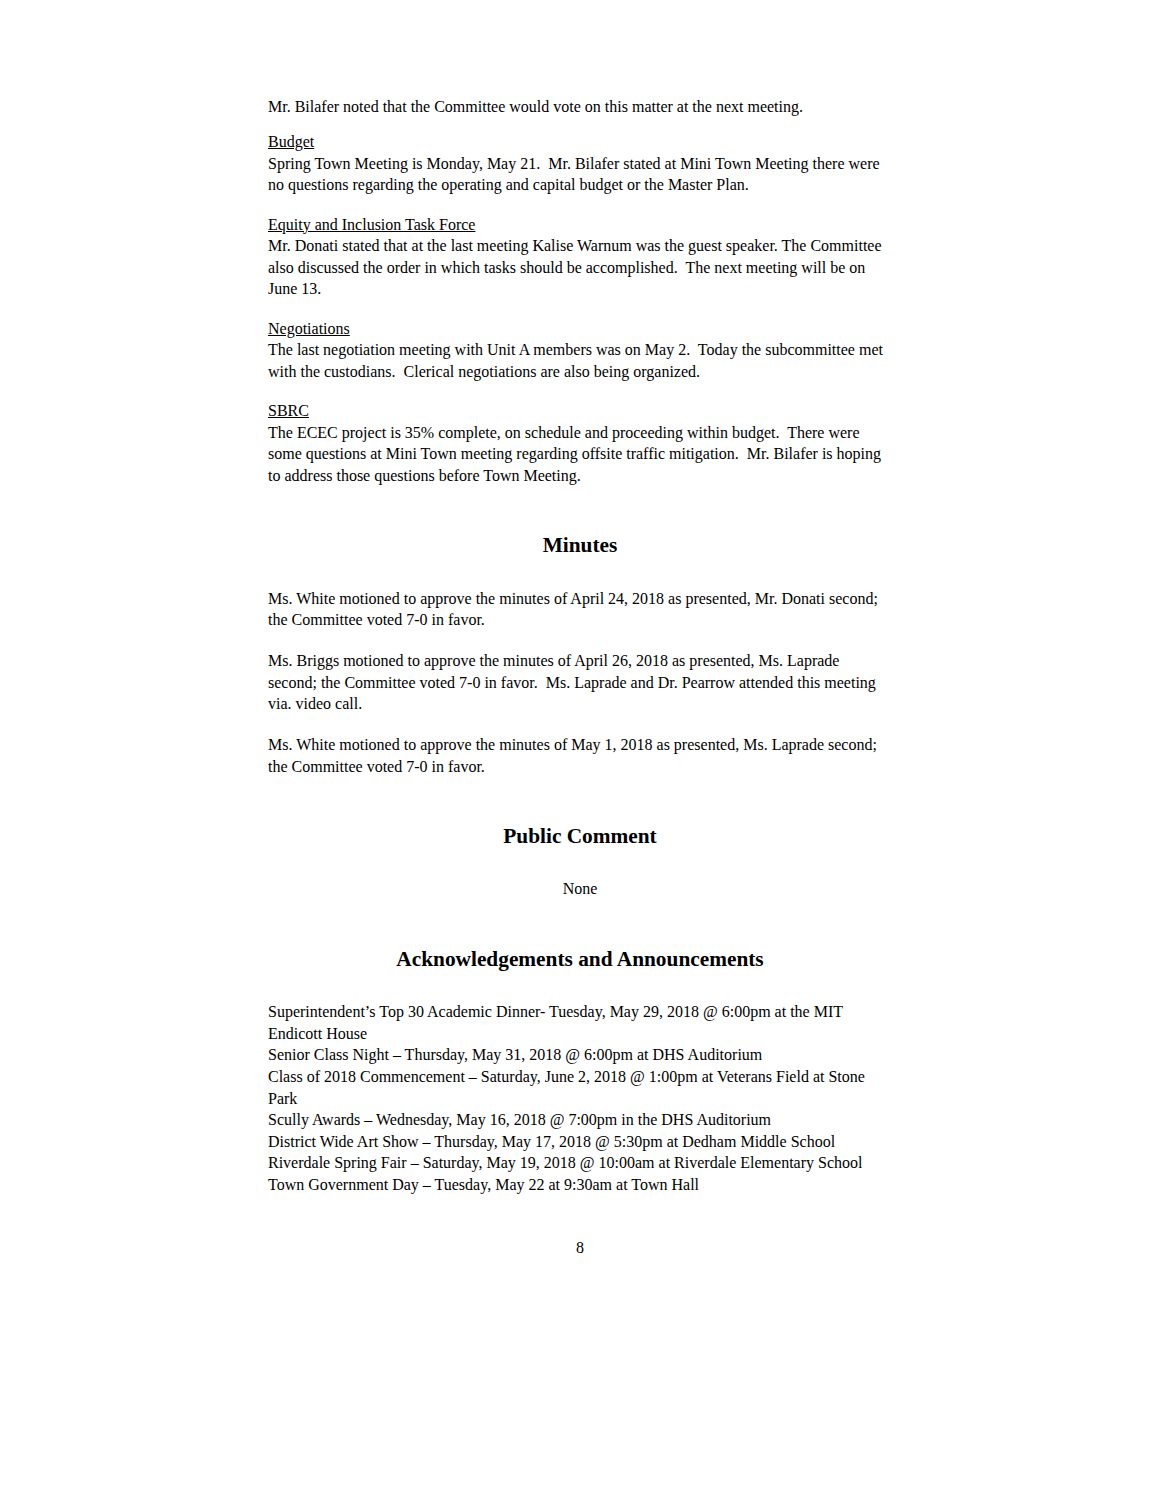Mr. Bilafer noted that the Committee would vote on this matter at the next meeting.
Budget
Spring Town Meeting is Monday, May 21. Mr. Bilafer stated at Mini Town Meeting there were no questions regarding the operating and capital budget or the Master Plan.
Equity and Inclusion Task Force
Mr. Donati stated that at the last meeting Kalise Warnum was the guest speaker. The Committee also discussed the order in which tasks should be accomplished. The next meeting will be on June 13.
Negotiations
The last negotiation meeting with Unit A members was on May 2. Today the subcommittee met with the custodians. Clerical negotiations are also being organized.
SBRC
The ECEC project is 35% complete, on schedule and proceeding within budget. There were some questions at Mini Town meeting regarding offsite traffic mitigation. Mr. Bilafer is hoping to address those questions before Town Meeting.
Minutes
Ms. White motioned to approve the minutes of April 24, 2018 as presented, Mr. Donati second; the Committee voted 7-0 in favor.
Ms. Briggs motioned to approve the minutes of April 26, 2018 as presented, Ms. Laprade second; the Committee voted 7-0 in favor. Ms. Laprade and Dr. Pearrow attended this meeting via. video call.
Ms. White motioned to approve the minutes of May 1, 2018 as presented, Ms. Laprade second; the Committee voted 7-0 in favor.
Public Comment
None
Acknowledgements and Announcements
Superintendent’s Top 30 Academic Dinner- Tuesday, May 29, 2018 @ 6:00pm at the MIT Endicott House
Senior Class Night – Thursday, May 31, 2018 @ 6:00pm at DHS Auditorium
Class of 2018 Commencement – Saturday, June 2, 2018 @ 1:00pm at Veterans Field at Stone Park
Scully Awards – Wednesday, May 16, 2018 @ 7:00pm in the DHS Auditorium
District Wide Art Show – Thursday, May 17, 2018 @ 5:30pm at Dedham Middle School
Riverdale Spring Fair – Saturday, May 19, 2018 @ 10:00am at Riverdale Elementary School
Town Government Day – Tuesday, May 22 at 9:30am at Town Hall
8